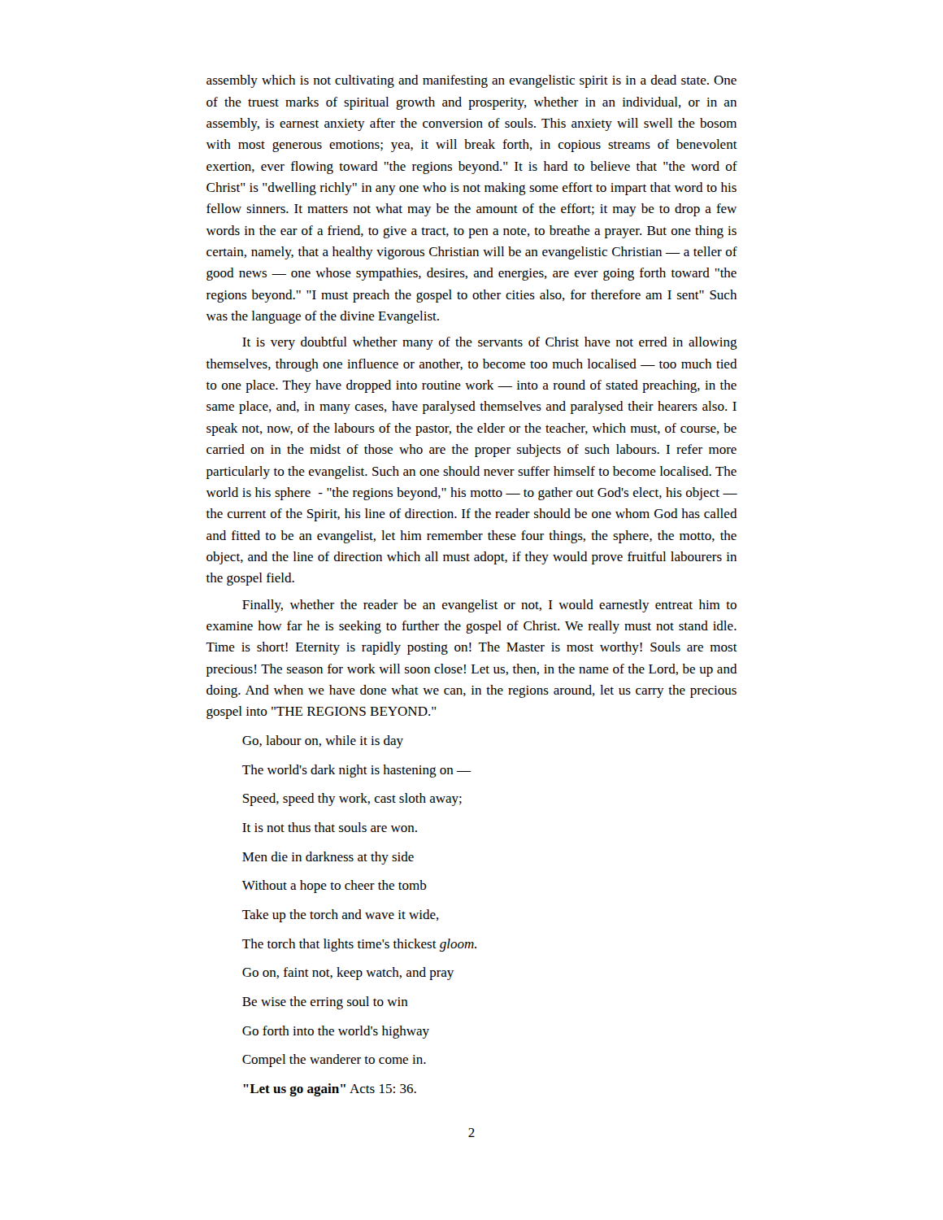assembly which is not cultivating and manifesting an evangelistic spirit is in a dead state. One of the truest marks of spiritual growth and prosperity, whether in an individual, or in an assembly, is earnest anxiety after the conversion of souls. This anxiety will swell the bosom with most generous emotions; yea, it will break forth, in copious streams of benevolent exertion, ever flowing toward "the regions beyond." It is hard to believe that "the word of Christ" is "dwelling richly" in any one who is not making some effort to impart that word to his fellow sinners. It matters not what may be the amount of the effort; it may be to drop a few words in the ear of a friend, to give a tract, to pen a note, to breathe a prayer. But one thing is certain, namely, that a healthy vigorous Christian will be an evangelistic Christian — a teller of good news — one whose sympathies, desires, and energies, are ever going forth toward "the regions beyond." "I must preach the gospel to other cities also, for therefore am I sent" Such was the language of the divine Evangelist.
It is very doubtful whether many of the servants of Christ have not erred in allowing themselves, through one influence or another, to become too much localised — too much tied to one place. They have dropped into routine work — into a round of stated preaching, in the same place, and, in many cases, have paralysed themselves and paralysed their hearers also. I speak not, now, of the labours of the pastor, the elder or the teacher, which must, of course, be carried on in the midst of those who are the proper subjects of such labours. I refer more particularly to the evangelist. Such an one should never suffer himself to become localised. The world is his sphere - "the regions beyond," his motto — to gather out God's elect, his object — the current of the Spirit, his line of direction. If the reader should be one whom God has called and fitted to be an evangelist, let him remember these four things, the sphere, the motto, the object, and the line of direction which all must adopt, if they would prove fruitful labourers in the gospel field.
Finally, whether the reader be an evangelist or not, I would earnestly entreat him to examine how far he is seeking to further the gospel of Christ. We really must not stand idle. Time is short! Eternity is rapidly posting on! The Master is most worthy! Souls are most precious! The season for work will soon close! Let us, then, in the name of the Lord, be up and doing. And when we have done what we can, in the regions around, let us carry the precious gospel into "THE REGIONS BEYOND."
Go, labour on, while it is day
The world's dark night is hastening on —
Speed, speed thy work, cast sloth away;
It is not thus that souls are won.
Men die in darkness at thy side
Without a hope to cheer the tomb
Take up the torch and wave it wide,
The torch that lights time's thickest gloom.
Go on, faint not, keep watch, and pray
Be wise the erring soul to win
Go forth into the world's highway
Compel the wanderer to come in.
"Let us go again" Acts 15: 36.
2